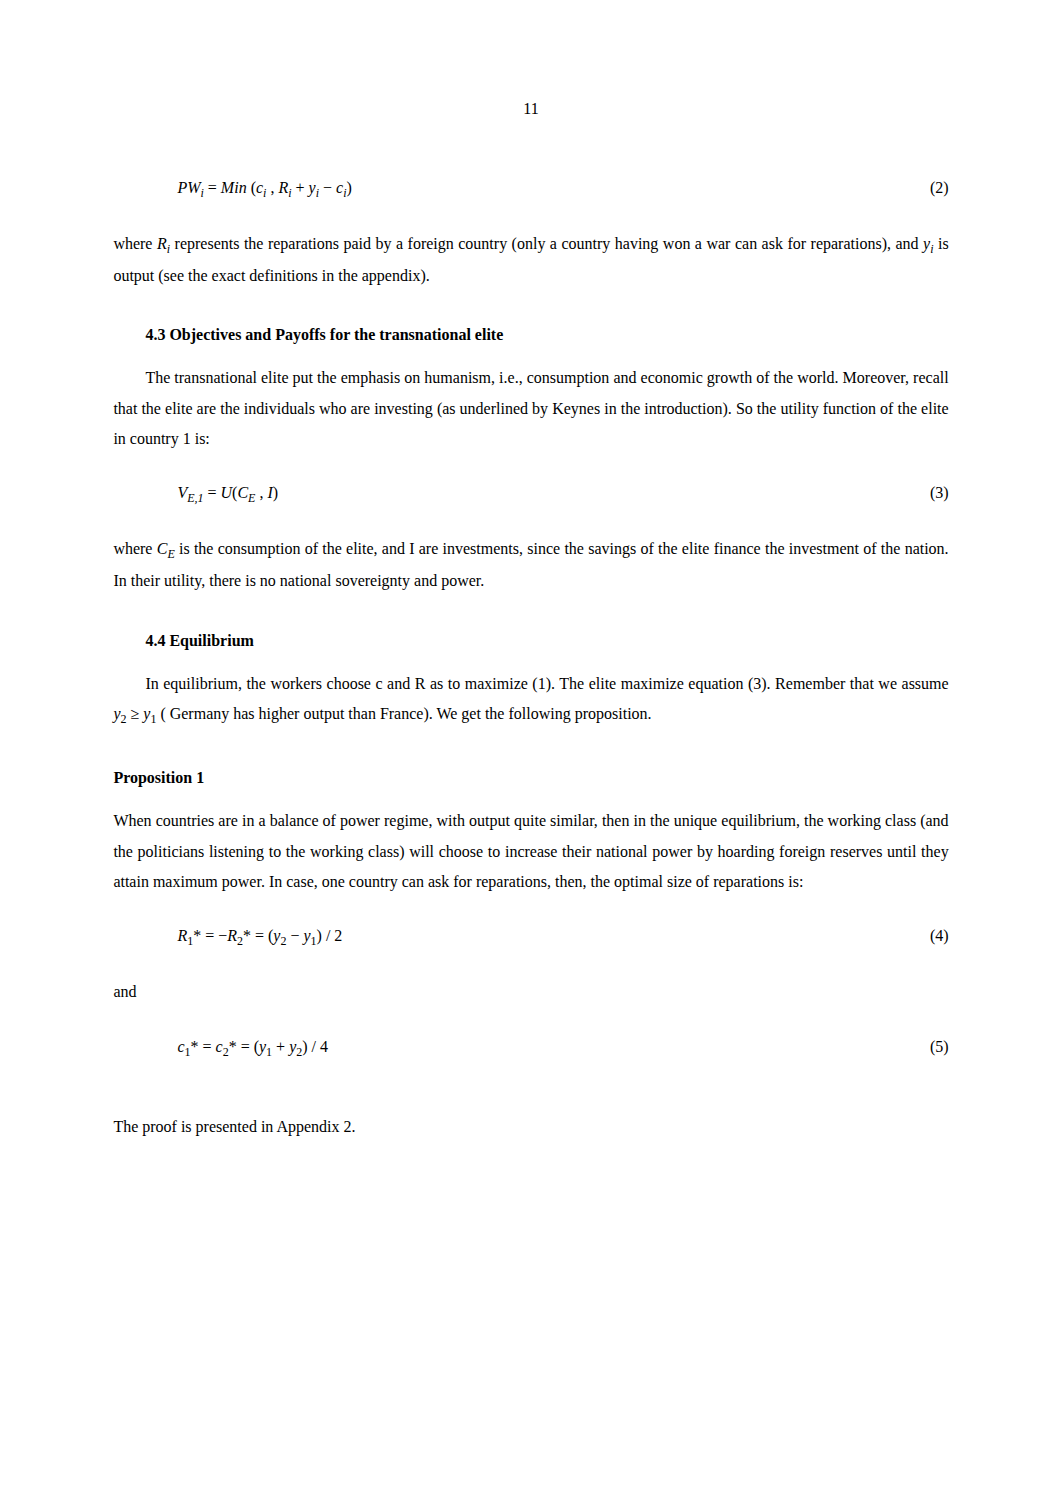11
PWi = Min (ci , Ri + yi − ci) (2)
where Ri represents the reparations paid by a foreign country (only a country having won a war can ask for reparations), and yi is output (see the exact definitions in the appendix).
4.3 Objectives and Payoffs for the transnational elite
The transnational elite put the emphasis on humanism, i.e., consumption and economic growth of the world. Moreover, recall that the elite are the individuals who are investing (as underlined by Keynes in the introduction). So the utility function of the elite in country 1 is:
VE,1 = U(CE , I) (3)
where CE is the consumption of the elite, and I are investments, since the savings of the elite finance the investment of the nation. In their utility, there is no national sovereignty and power.
4.4 Equilibrium
In equilibrium, the workers choose c and R as to maximize (1). The elite maximize equation (3). Remember that we assume y2 ≥ y1 ( Germany has higher output than France). We get the following proposition.
Proposition 1
When countries are in a balance of power regime, with output quite similar, then in the unique equilibrium, the working class (and the politicians listening to the working class) will choose to increase their national power by hoarding foreign reserves until they attain maximum power. In case, one country can ask for reparations, then, the optimal size of reparations is:
R1* = −R2* = (y2 − y1) / 2 (4)
and
c1* = c2* = (y1 + y2) / 4 (5)
The proof is presented in Appendix 2.